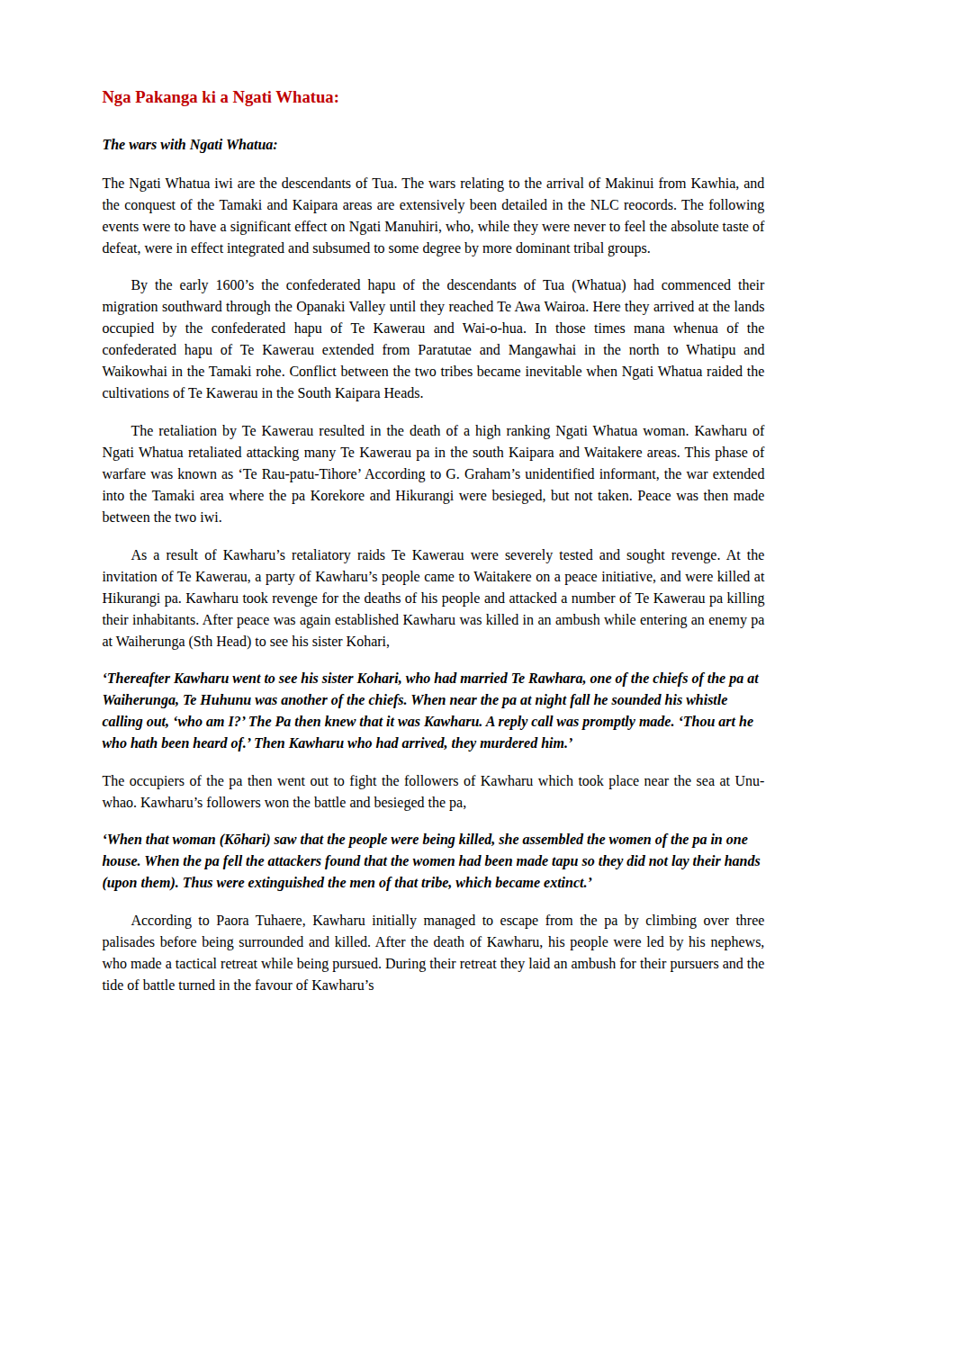Nga Pakanga ki a Ngati Whatua:
The wars with Ngati Whatua:
The Ngati Whatua iwi are the descendants of Tua. The wars relating to the arrival of Makinui from Kawhia, and the conquest of the Tamaki and Kaipara areas are extensively been detailed in the NLC reocords. The following events were to have a significant effect on Ngati Manuhiri, who, while they were never to feel the absolute taste of defeat, were in effect integrated and subsumed to some degree by more dominant tribal groups.
By the early 1600’s the confederated hapu of the descendants of Tua (Whatua) had commenced their migration southward through the Opanaki Valley until they reached Te Awa Wairoa. Here they arrived at the lands occupied by the confederated hapu of Te Kawerau and Wai-o-hua. In those times mana whenua of the confederated hapu of Te Kawerau extended from Paratutae and Mangawhai in the north to Whatipu and Waikowhai in the Tamaki rohe. Conflict between the two tribes became inevitable when Ngati Whatua raided the cultivations of Te Kawerau in the South Kaipara Heads.
The retaliation by Te Kawerau resulted in the death of a high ranking Ngati Whatua woman. Kawharu of Ngati Whatua retaliated attacking many Te Kawerau pa in the south Kaipara and Waitakere areas. This phase of warfare was known as ‘Te Rau-patu-Tihore’ According to G. Graham’s unidentified informant, the war extended into the Tamaki area where the pa Korekore and Hikurangi were besieged, but not taken. Peace was then made between the two iwi.
As a result of Kawharu’s retaliatory raids Te Kawerau were severely tested and sought revenge. At the invitation of Te Kawerau, a party of Kawharu’s people came to Waitakere on a peace initiative, and were killed at Hikurangi pa. Kawharu took revenge for the deaths of his people and attacked a number of Te Kawerau pa killing their inhabitants. After peace was again established Kawharu was killed in an ambush while entering an enemy pa at Waiherunga (Sth Head) to see his sister Kohari,
‘Thereafter Kawharu went to see his sister Kohari, who had married Te Rawhara, one of the chiefs of the pa at Waiherunga, Te Huhunu was another of the chiefs. When near the pa at night fall he sounded his whistle calling out, ‘who am I?’ The Pa then knew that it was Kawharu. A reply call was promptly made. ‘Thou art he who hath been heard of.’ Then Kawharu who had arrived, they murdered him.’
The occupiers of the pa then went out to fight the followers of Kawharu which took place near the sea at Unu-whao. Kawharu’s followers won the battle and besieged the pa,
‘When that woman (Kōhari) saw that the people were being killed, she assembled the women of the pa in one house. When the pa fell the attackers found that the women had been made tapu so they did not lay their hands (upon them). Thus were extinguished the men of that tribe, which became extinct.’
According to Paora Tuhaere, Kawharu initially managed to escape from the pa by climbing over three palisades before being surrounded and killed. After the death of Kawharu, his people were led by his nephews, who made a tactical retreat while being pursued. During their retreat they laid an ambush for their pursuers and the tide of battle turned in the favour of Kawharu’s